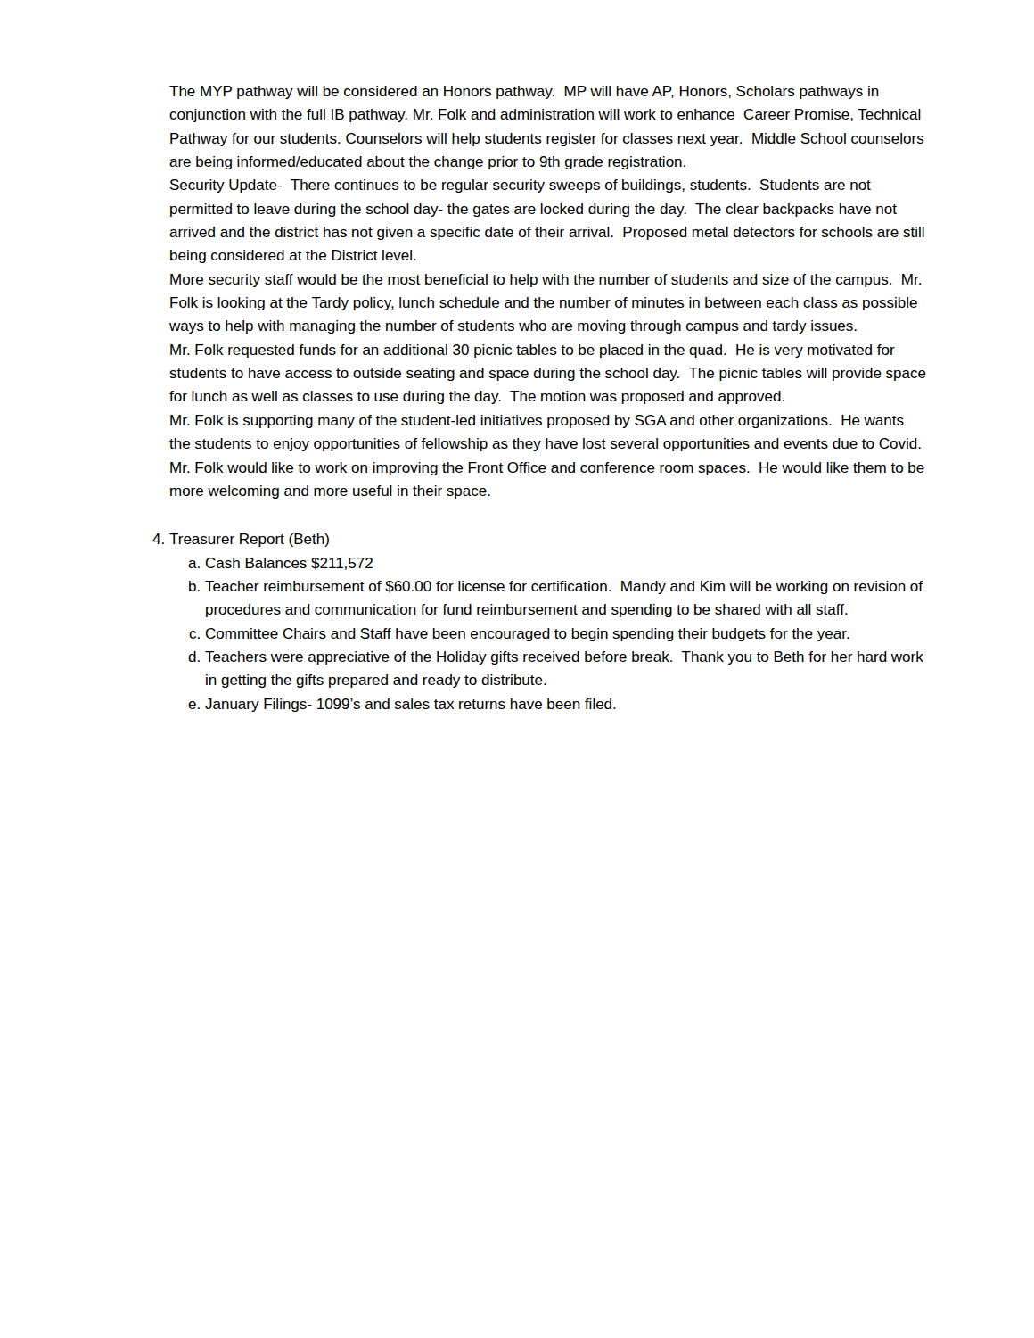The MYP pathway will be considered an Honors pathway. MP will have AP, Honors, Scholars pathways in conjunction with the full IB pathway. Mr. Folk and administration will work to enhance Career Promise, Technical Pathway for our students. Counselors will help students register for classes next year. Middle School counselors are being informed/educated about the change prior to 9th grade registration.
Security Update- There continues to be regular security sweeps of buildings, students. Students are not permitted to leave during the school day- the gates are locked during the day. The clear backpacks have not arrived and the district has not given a specific date of their arrival. Proposed metal detectors for schools are still being considered at the District level.
More security staff would be the most beneficial to help with the number of students and size of the campus. Mr. Folk is looking at the Tardy policy, lunch schedule and the number of minutes in between each class as possible ways to help with managing the number of students who are moving through campus and tardy issues.
Mr. Folk requested funds for an additional 30 picnic tables to be placed in the quad. He is very motivated for students to have access to outside seating and space during the school day. The picnic tables will provide space for lunch as well as classes to use during the day. The motion was proposed and approved.
Mr. Folk is supporting many of the student-led initiatives proposed by SGA and other organizations. He wants the students to enjoy opportunities of fellowship as they have lost several opportunities and events due to Covid.
Mr. Folk would like to work on improving the Front Office and conference room spaces. He would like them to be more welcoming and more useful in their space.
Treasurer Report (Beth)
Cash Balances $211,572
Teacher reimbursement of $60.00 for license for certification. Mandy and Kim will be working on revision of procedures and communication for fund reimbursement and spending to be shared with all staff.
Committee Chairs and Staff have been encouraged to begin spending their budgets for the year.
Teachers were appreciative of the Holiday gifts received before break. Thank you to Beth for her hard work in getting the gifts prepared and ready to distribute.
January Filings- 1099’s and sales tax returns have been filed.